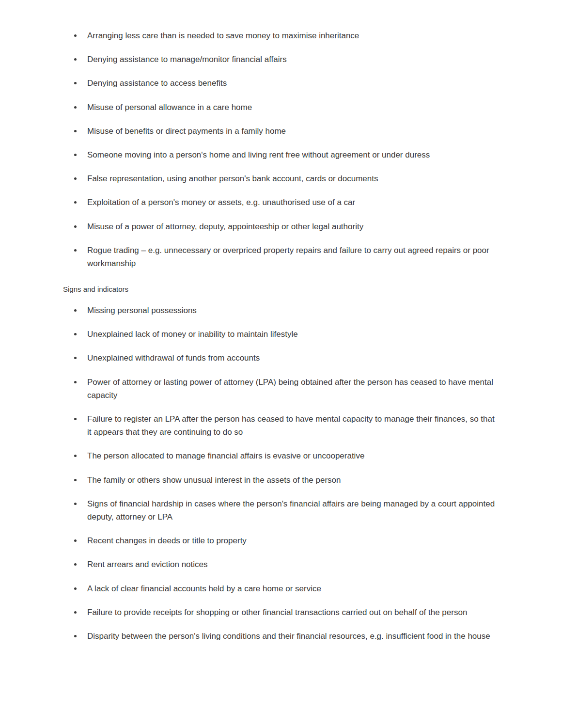Arranging less care than is needed to save money to maximise inheritance
Denying assistance to manage/monitor financial affairs
Denying assistance to access benefits
Misuse of personal allowance in a care home
Misuse of benefits or direct payments in a family home
Someone moving into a person's home and living rent free without agreement or under duress
False representation, using another person's bank account, cards or documents
Exploitation of a person's money or assets, e.g. unauthorised use of a car
Misuse of a power of attorney, deputy, appointeeship or other legal authority
Rogue trading – e.g. unnecessary or overpriced property repairs and failure to carry out agreed repairs or poor workmanship
Signs and indicators
Missing personal possessions
Unexplained lack of money or inability to maintain lifestyle
Unexplained withdrawal of funds from accounts
Power of attorney or lasting power of attorney (LPA) being obtained after the person has ceased to have mental capacity
Failure to register an LPA after the person has ceased to have mental capacity to manage their finances, so that it appears that they are continuing to do so
The person allocated to manage financial affairs is evasive or uncooperative
The family or others show unusual interest in the assets of the person
Signs of financial hardship in cases where the person's financial affairs are being managed by a court appointed deputy, attorney or LPA
Recent changes in deeds or title to property
Rent arrears and eviction notices
A lack of clear financial accounts held by a care home or service
Failure to provide receipts for shopping or other financial transactions carried out on behalf of the person
Disparity between the person's living conditions and their financial resources, e.g. insufficient food in the house